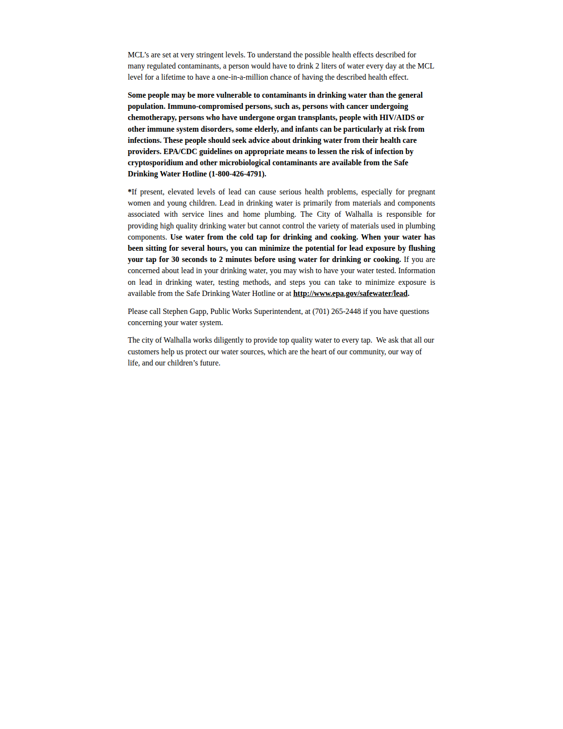MCL’s are set at very stringent levels. To understand the possible health effects described for many regulated contaminants, a person would have to drink 2 liters of water every day at the MCL level for a lifetime to have a one-in-a-million chance of having the described health effect.
Some people may be more vulnerable to contaminants in drinking water than the general population. Immuno-compromised persons, such as, persons with cancer undergoing chemotherapy, persons who have undergone organ transplants, people with HIV/AIDS or other immune system disorders, some elderly, and infants can be particularly at risk from infections. These people should seek advice about drinking water from their health care providers. EPA/CDC guidelines on appropriate means to lessen the risk of infection by cryptosporidium and other microbiological contaminants are available from the Safe Drinking Water Hotline (1-800-426-4791).
*If present, elevated levels of lead can cause serious health problems, especially for pregnant women and young children. Lead in drinking water is primarily from materials and components associated with service lines and home plumbing. The City of Walhalla is responsible for providing high quality drinking water but cannot control the variety of materials used in plumbing components. Use water from the cold tap for drinking and cooking. When your water has been sitting for several hours, you can minimize the potential for lead exposure by flushing your tap for 30 seconds to 2 minutes before using water for drinking or cooking. If you are concerned about lead in your drinking water, you may wish to have your water tested. Information on lead in drinking water, testing methods, and steps you can take to minimize exposure is available from the Safe Drinking Water Hotline or at http://www.epa.gov/safewater/lead.
Please call Stephen Gapp, Public Works Superintendent, at (701) 265-2448 if you have questions concerning your water system.
The city of Walhalla works diligently to provide top quality water to every tap. We ask that all our customers help us protect our water sources, which are the heart of our community, our way of life, and our children’s future.